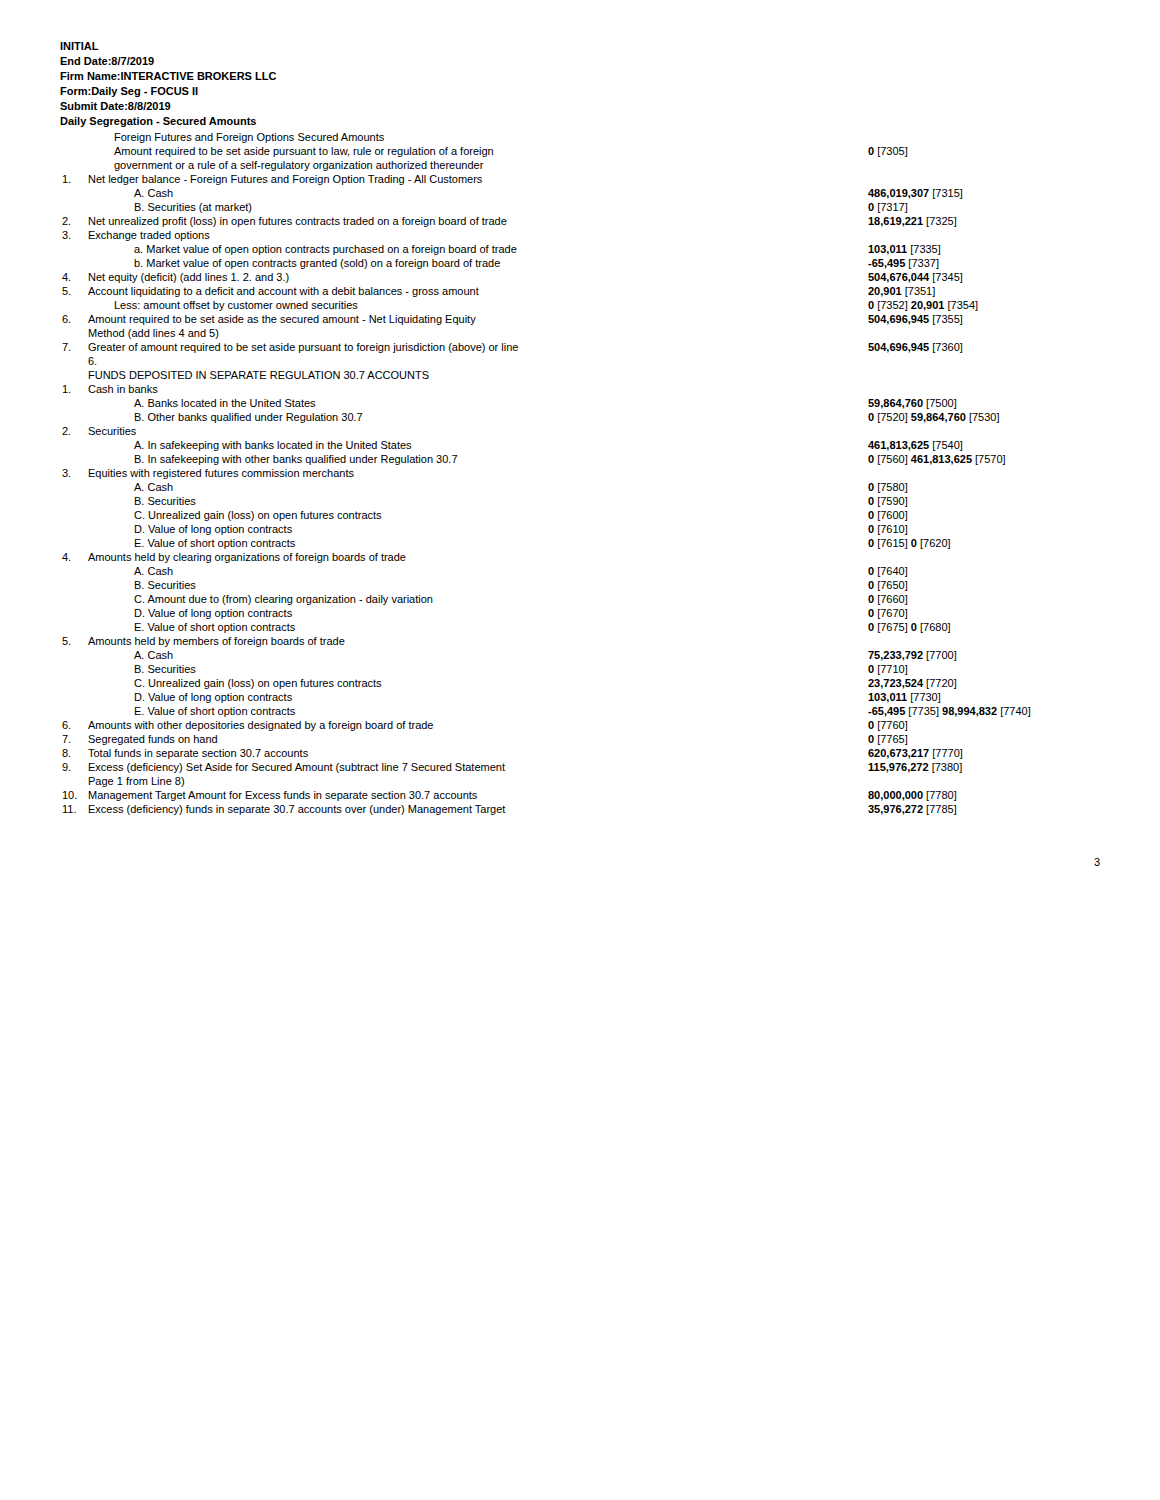INITIAL
End Date:8/7/2019
Firm Name:INTERACTIVE BROKERS LLC
Form:Daily Seg - FOCUS II
Submit Date:8/8/2019
Daily Segregation - Secured Amounts
| | Foreign Futures and Foreign Options Secured Amounts | |
| | Amount required to be set aside pursuant to law, rule or regulation of a foreign | 0 [7305] |
| | government or a rule of a self-regulatory organization authorized thereunder | |
| 1. | Net ledger balance - Foreign Futures and Foreign Option Trading - All Customers | |
| | A. Cash | 486,019,307 [7315] |
| | B. Securities (at market) | 0 [7317] |
| 2. | Net unrealized profit (loss) in open futures contracts traded on a foreign board of trade | 18,619,221 [7325] |
| 3. | Exchange traded options | |
| | a. Market value of open option contracts purchased on a foreign board of trade | 103,011 [7335] |
| | b. Market value of open contracts granted (sold) on a foreign board of trade | -65,495 [7337] |
| 4. | Net equity (deficit) (add lines 1. 2. and 3.) | 504,676,044 [7345] |
| 5. | Account liquidating to a deficit and account with a debit balances - gross amount | 20,901 [7351] |
| | Less: amount offset by customer owned securities | 0 [7352] 20,901 [7354] |
| 6. | Amount required to be set aside as the secured amount - Net Liquidating Equity | 504,696,945 [7355] |
| | Method (add lines 4 and 5) | |
| 7. | Greater of amount required to be set aside pursuant to foreign jurisdiction (above) or line | 504,696,945 [7360] |
| | 6. | |
| | FUNDS DEPOSITED IN SEPARATE REGULATION 30.7 ACCOUNTS | |
| 1. | Cash in banks | |
| | A. Banks located in the United States | 59,864,760 [7500] |
| | B. Other banks qualified under Regulation 30.7 | 0 [7520] 59,864,760 [7530] |
| 2. | Securities | |
| | A. In safekeeping with banks located in the United States | 461,813,625 [7540] |
| | B. In safekeeping with other banks qualified under Regulation 30.7 | 0 [7560] 461,813,625 [7570] |
| 3. | Equities with registered futures commission merchants | |
| | A. Cash | 0 [7580] |
| | B. Securities | 0 [7590] |
| | C. Unrealized gain (loss) on open futures contracts | 0 [7600] |
| | D. Value of long option contracts | 0 [7610] |
| | E. Value of short option contracts | 0 [7615] 0 [7620] |
| 4. | Amounts held by clearing organizations of foreign boards of trade | |
| | A. Cash | 0 [7640] |
| | B. Securities | 0 [7650] |
| | C. Amount due to (from) clearing organization - daily variation | 0 [7660] |
| | D. Value of long option contracts | 0 [7670] |
| | E. Value of short option contracts | 0 [7675] 0 [7680] |
| 5. | Amounts held by members of foreign boards of trade | |
| | A. Cash | 75,233,792 [7700] |
| | B. Securities | 0 [7710] |
| | C. Unrealized gain (loss) on open futures contracts | 23,723,524 [7720] |
| | D. Value of long option contracts | 103,011 [7730] |
| | E. Value of short option contracts | -65,495 [7735] 98,994,832 [7740] |
| 6. | Amounts with other depositories designated by a foreign board of trade | 0 [7760] |
| 7. | Segregated funds on hand | 0 [7765] |
| 8. | Total funds in separate section 30.7 accounts | 620,673,217 [7770] |
| 9. | Excess (deficiency) Set Aside for Secured Amount (subtract line 7 Secured Statement | 115,976,272 [7380] |
| | Page 1 from Line 8) | |
| 10. | Management Target Amount for Excess funds in separate section 30.7 accounts | 80,000,000 [7780] |
| 11. | Excess (deficiency) funds in separate 30.7 accounts over (under) Management Target | 35,976,272 [7785] |
3